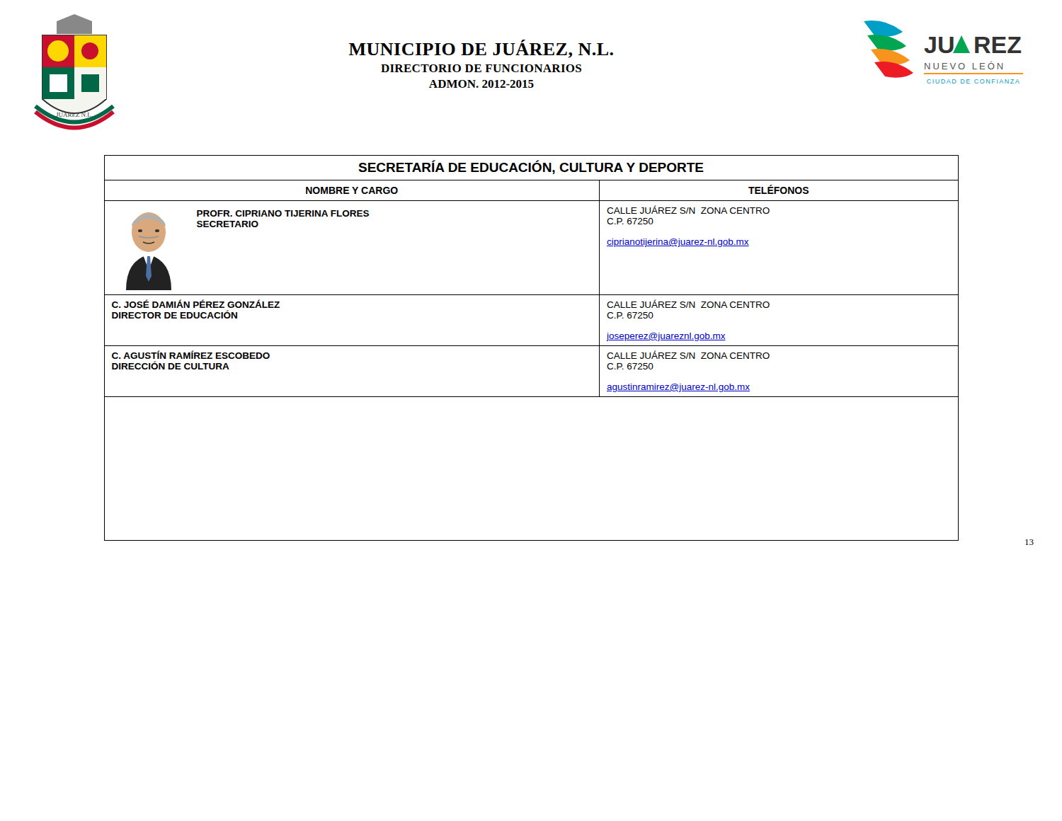MUNICIPIO DE JUÁREZ, N.L.
DIRECTORIO DE FUNCIONARIOS
ADMON. 2012-2015
| SECRETARÍA DE EDUCACIÓN, CULTURA Y DEPORTE |
| NOMBRE Y CARGO | TELÉFONOS |
| PROFR. CIPRIANO TIJERINA FLORES SECRETARIO | CALLE JUÁREZ S/N ZONA CENTRO C.P. 67250 ciprianotijerina@juarez-nl.gob.mx |
| C. JOSÉ DAMIÁN PÉREZ GONZÁLEZ DIRECTOR DE EDUCACIÓN | CALLE JUÁREZ S/N ZONA CENTRO C.P. 67250 joseperez@juareznl.gob.mx |
| C. AGUSTÍN RAMÍREZ ESCOBEDO DIRECCIÓN DE CULTURA | CALLE JUÁREZ S/N ZONA CENTRO C.P. 67250 agustinramirez@juarez-nl.gob.mx |
13